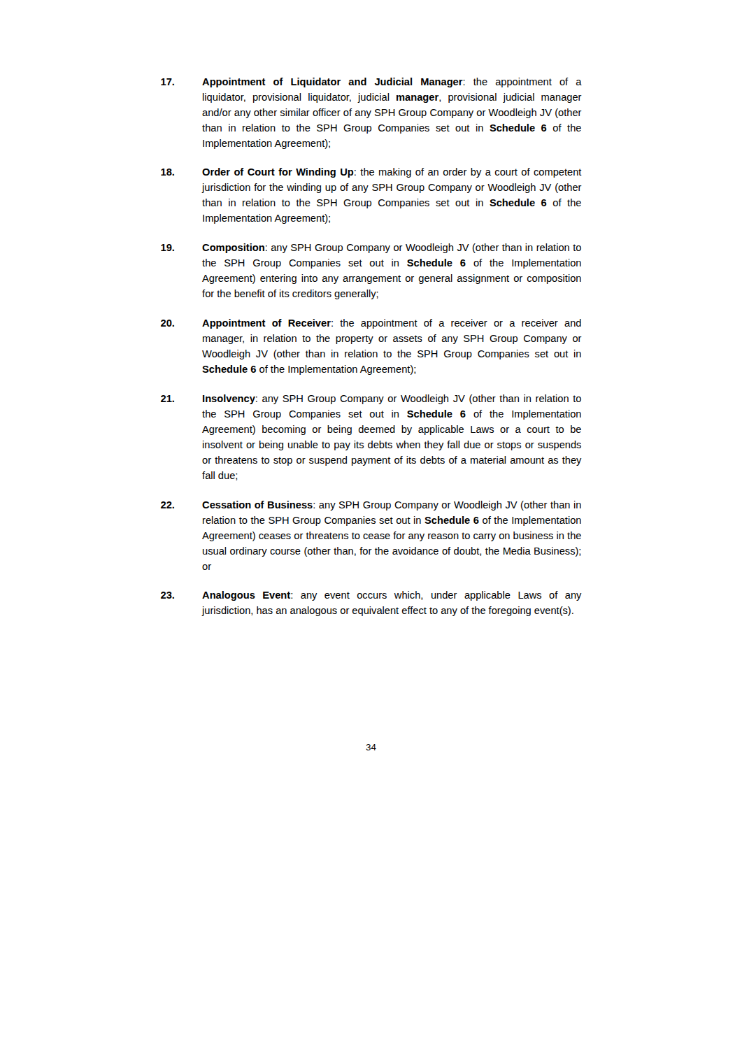17. Appointment of Liquidator and Judicial Manager: the appointment of a liquidator, provisional liquidator, judicial manager, provisional judicial manager and/or any other similar officer of any SPH Group Company or Woodleigh JV (other than in relation to the SPH Group Companies set out in Schedule 6 of the Implementation Agreement);
18. Order of Court for Winding Up: the making of an order by a court of competent jurisdiction for the winding up of any SPH Group Company or Woodleigh JV (other than in relation to the SPH Group Companies set out in Schedule 6 of the Implementation Agreement);
19. Composition: any SPH Group Company or Woodleigh JV (other than in relation to the SPH Group Companies set out in Schedule 6 of the Implementation Agreement) entering into any arrangement or general assignment or composition for the benefit of its creditors generally;
20. Appointment of Receiver: the appointment of a receiver or a receiver and manager, in relation to the property or assets of any SPH Group Company or Woodleigh JV (other than in relation to the SPH Group Companies set out in Schedule 6 of the Implementation Agreement);
21. Insolvency: any SPH Group Company or Woodleigh JV (other than in relation to the SPH Group Companies set out in Schedule 6 of the Implementation Agreement) becoming or being deemed by applicable Laws or a court to be insolvent or being unable to pay its debts when they fall due or stops or suspends or threatens to stop or suspend payment of its debts of a material amount as they fall due;
22. Cessation of Business: any SPH Group Company or Woodleigh JV (other than in relation to the SPH Group Companies set out in Schedule 6 of the Implementation Agreement) ceases or threatens to cease for any reason to carry on business in the usual ordinary course (other than, for the avoidance of doubt, the Media Business); or
23. Analogous Event: any event occurs which, under applicable Laws of any jurisdiction, has an analogous or equivalent effect to any of the foregoing event(s).
34